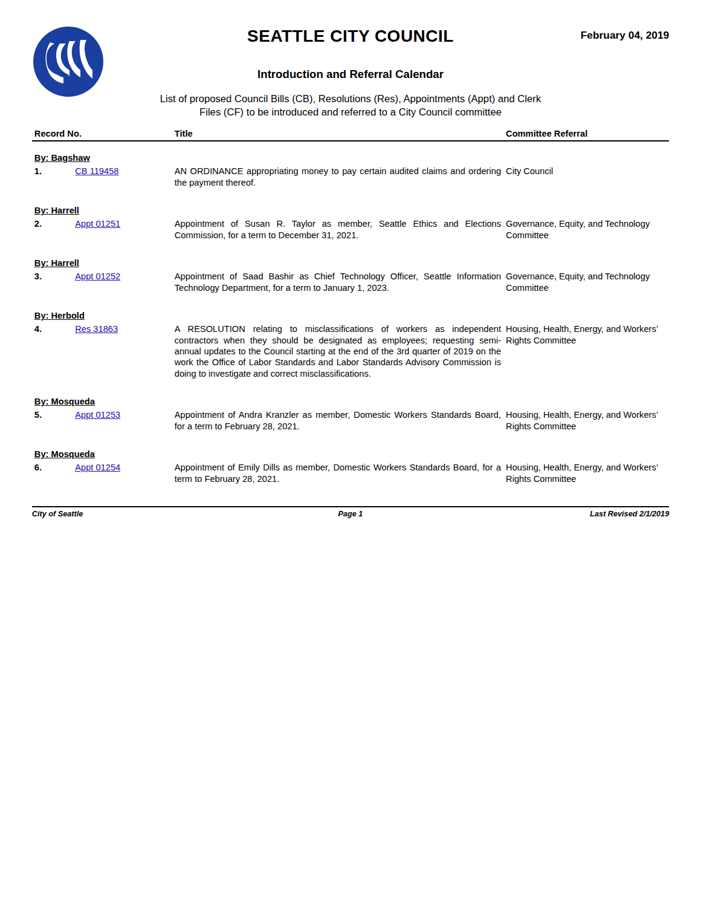February 04, 2019
SEATTLE CITY COUNCIL
Introduction and Referral Calendar
List of proposed Council Bills (CB), Resolutions (Res), Appointments (Appt) and Clerk Files (CF) to be introduced and referred to a City Council committee
| Record No. | Title | Committee Referral |
| --- | --- | --- |
| By: Bagshaw | | |
| 1. | CB 119458 | AN ORDINANCE appropriating money to pay certain audited claims and ordering the payment thereof. | City Council |
| By: Harrell | | |
| 2. | Appt 01251 | Appointment of Susan R. Taylor as member, Seattle Ethics and Elections Commission, for a term to December 31, 2021. | Governance, Equity, and Technology Committee |
| By: Harrell | | |
| 3. | Appt 01252 | Appointment of Saad Bashir as Chief Technology Officer, Seattle Information Technology Department, for a term to January 1, 2023. | Governance, Equity, and Technology Committee |
| By: Herbold | | |
| 4. | Res 31863 | A RESOLUTION relating to misclassifications of workers as independent contractors when they should be designated as employees; requesting semi-annual updates to the Council starting at the end of the 3rd quarter of 2019 on the work the Office of Labor Standards and Labor Standards Advisory Commission is doing to investigate and correct misclassifications. | Housing, Health, Energy, and Workers’ Rights Committee |
| By: Mosqueda | | |
| 5. | Appt 01253 | Appointment of Andra Kranzler as member, Domestic Workers Standards Board, for a term to February 28, 2021. | Housing, Health, Energy, and Workers’ Rights Committee |
| By: Mosqueda | | |
| 6. | Appt 01254 | Appointment of Emily Dills as member, Domestic Workers Standards Board, for a term to February 28, 2021. | Housing, Health, Energy, and Workers’ Rights Committee |
City of Seattle
Page 1
Last Revised 2/1/2019